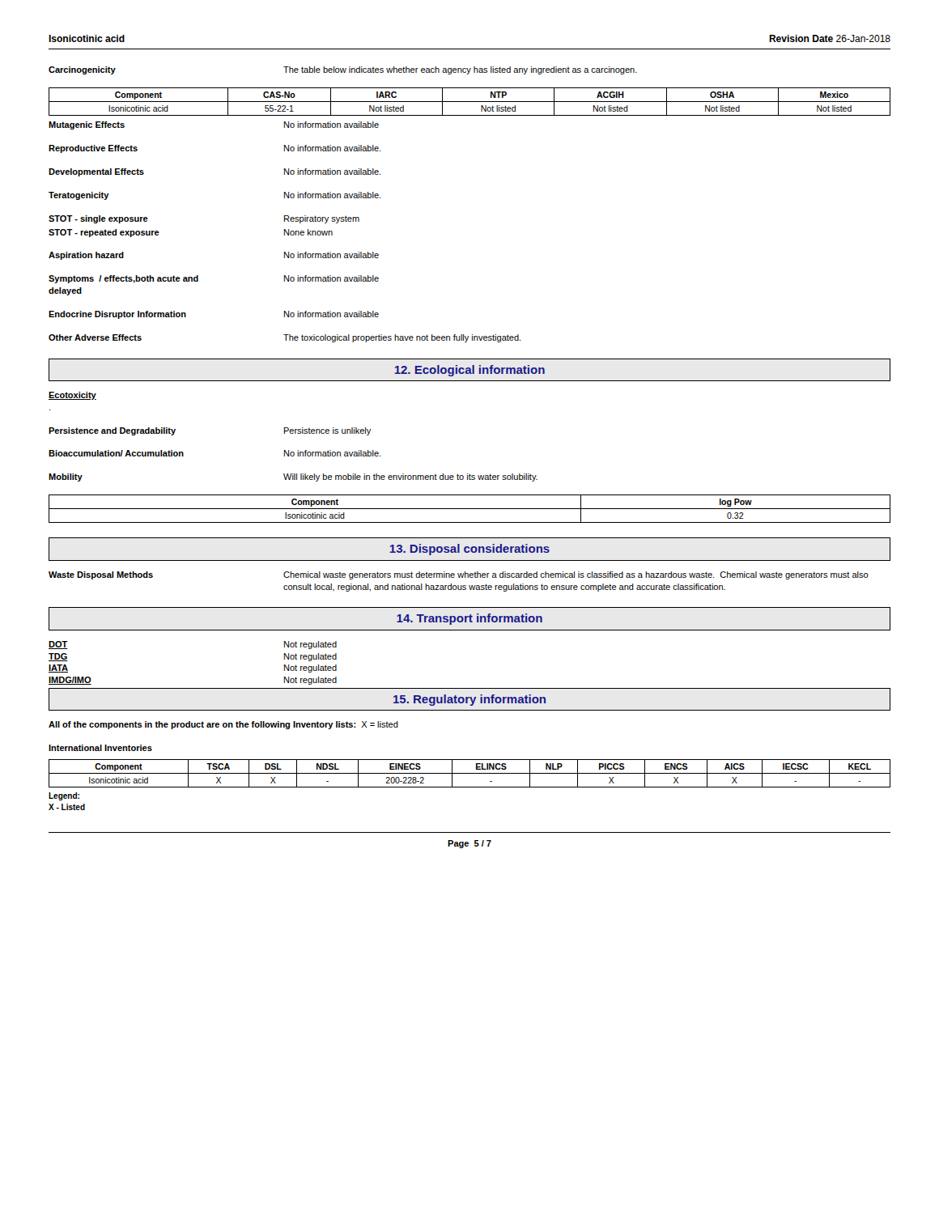Isonicotinic acid
Revision Date 26-Jan-2018
Carcinogenicity
The table below indicates whether each agency has listed any ingredient as a carcinogen.
| Component | CAS-No | IARC | NTP | ACGIH | OSHA | Mexico |
| --- | --- | --- | --- | --- | --- | --- |
| Isonicotinic acid | 55-22-1 | Not listed | Not listed | Not listed | Not listed | Not listed |
Mutagenic Effects
No information available
Reproductive Effects
No information available.
Developmental Effects
No information available.
Teratogenicity
No information available.
STOT - single exposure
Respiratory system
STOT - repeated exposure
None known
Aspiration hazard
No information available
Symptoms / effects,both acute and
delayed
No information available
Endocrine Disruptor Information
No information available
Other Adverse Effects
The toxicological properties have not been fully investigated.
12. Ecological information
Ecotoxicity
.
Persistence and Degradability
Persistence is unlikely
Bioaccumulation/ Accumulation
No information available.
Mobility
Will likely be mobile in the environment due to its water solubility.
| Component | log Pow |
| --- | --- |
| Isonicotinic acid | 0.32 |
13. Disposal considerations
Waste Disposal Methods
Chemical waste generators must determine whether a discarded chemical is classified as a hazardous waste. Chemical waste generators must also consult local, regional, and national hazardous waste regulations to ensure complete and accurate classification.
14. Transport information
DOT
Not regulated
TDG
Not regulated
IATA
Not regulated
IMDG/IMO
Not regulated
15. Regulatory information
All of the components in the product are on the following Inventory lists: X = listed
International Inventories
| Component | TSCA | DSL | NDSL | EINECS | ELINCS | NLP | PICCS | ENCS | AICS | IECSC | KECL |
| --- | --- | --- | --- | --- | --- | --- | --- | --- | --- | --- | --- |
| Isonicotinic acid | X | X | - | 200-228-2 | - | | X | X | X | - | - |
Legend:
X - Listed
Page 5 / 7